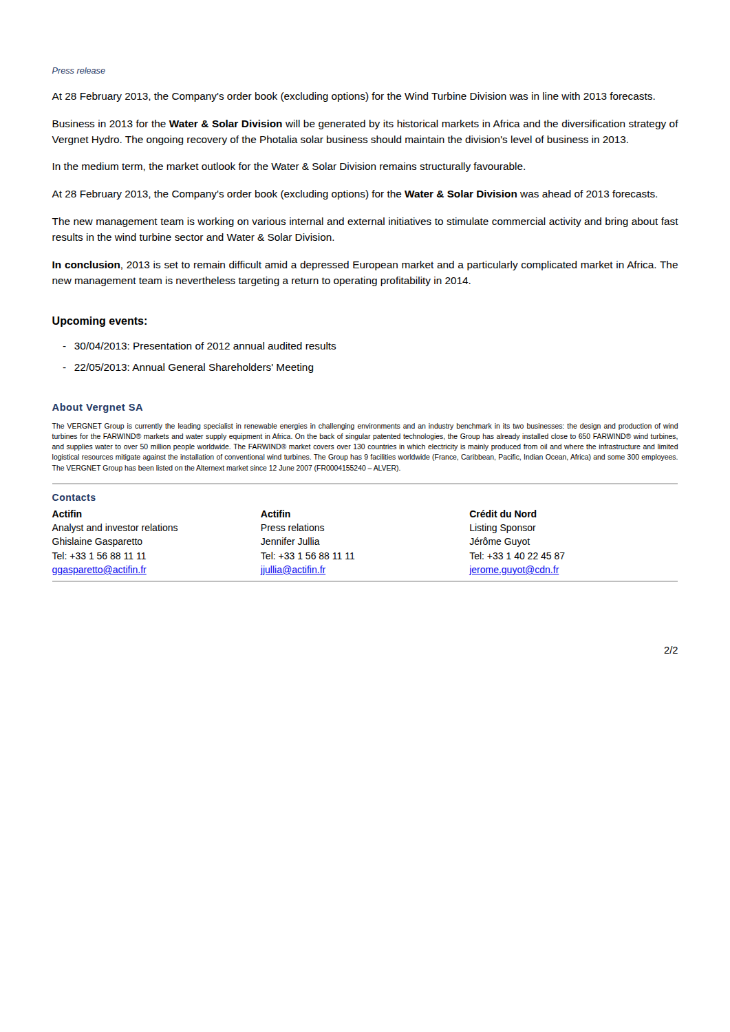Press release
At 28 February 2013, the Company's order book (excluding options) for the Wind Turbine Division was in line with 2013 forecasts.
Business in 2013 for the Water & Solar Division will be generated by its historical markets in Africa and the diversification strategy of Vergnet Hydro. The ongoing recovery of the Photalia solar business should maintain the division's level of business in 2013.
In the medium term, the market outlook for the Water & Solar Division remains structurally favourable.
At 28 February 2013, the Company's order book (excluding options) for the Water & Solar Division was ahead of 2013 forecasts.
The new management team is working on various internal and external initiatives to stimulate commercial activity and bring about fast results in the wind turbine sector and Water & Solar Division.
In conclusion, 2013 is set to remain difficult amid a depressed European market and a particularly complicated market in Africa. The new management team is nevertheless targeting a return to operating profitability in 2014.
Upcoming events:
30/04/2013: Presentation of 2012 annual audited results
22/05/2013: Annual General Shareholders' Meeting
About Vergnet SA
The VERGNET Group is currently the leading specialist in renewable energies in challenging environments and an industry benchmark in its two businesses: the design and production of wind turbines for the FARWIND® markets and water supply equipment in Africa. On the back of singular patented technologies, the Group has already installed close to 650 FARWIND® wind turbines, and supplies water to over 50 million people worldwide. The FARWIND® market covers over 130 countries in which electricity is mainly produced from oil and where the infrastructure and limited logistical resources mitigate against the installation of conventional wind turbines. The Group has 9 facilities worldwide (France, Caribbean, Pacific, Indian Ocean, Africa) and some 300 employees. The VERGNET Group has been listed on the Alternext market since 12 June 2007 (FR0004155240 – ALVER).
Contacts
| Actifin Analyst and investor relations Ghislaine Gasparetto Tel: +33 1 56 88 11 11 ggasparetto@actifin.fr | Actifin Press relations Jennifer Jullia Tel: +33 1 56 88 11 11 jjullia@actifin.fr | Crédit du Nord Listing Sponsor Jérôme Guyot Tel: +33 1 40 22 45 87 jerome.guyot@cdn.fr |
2/2